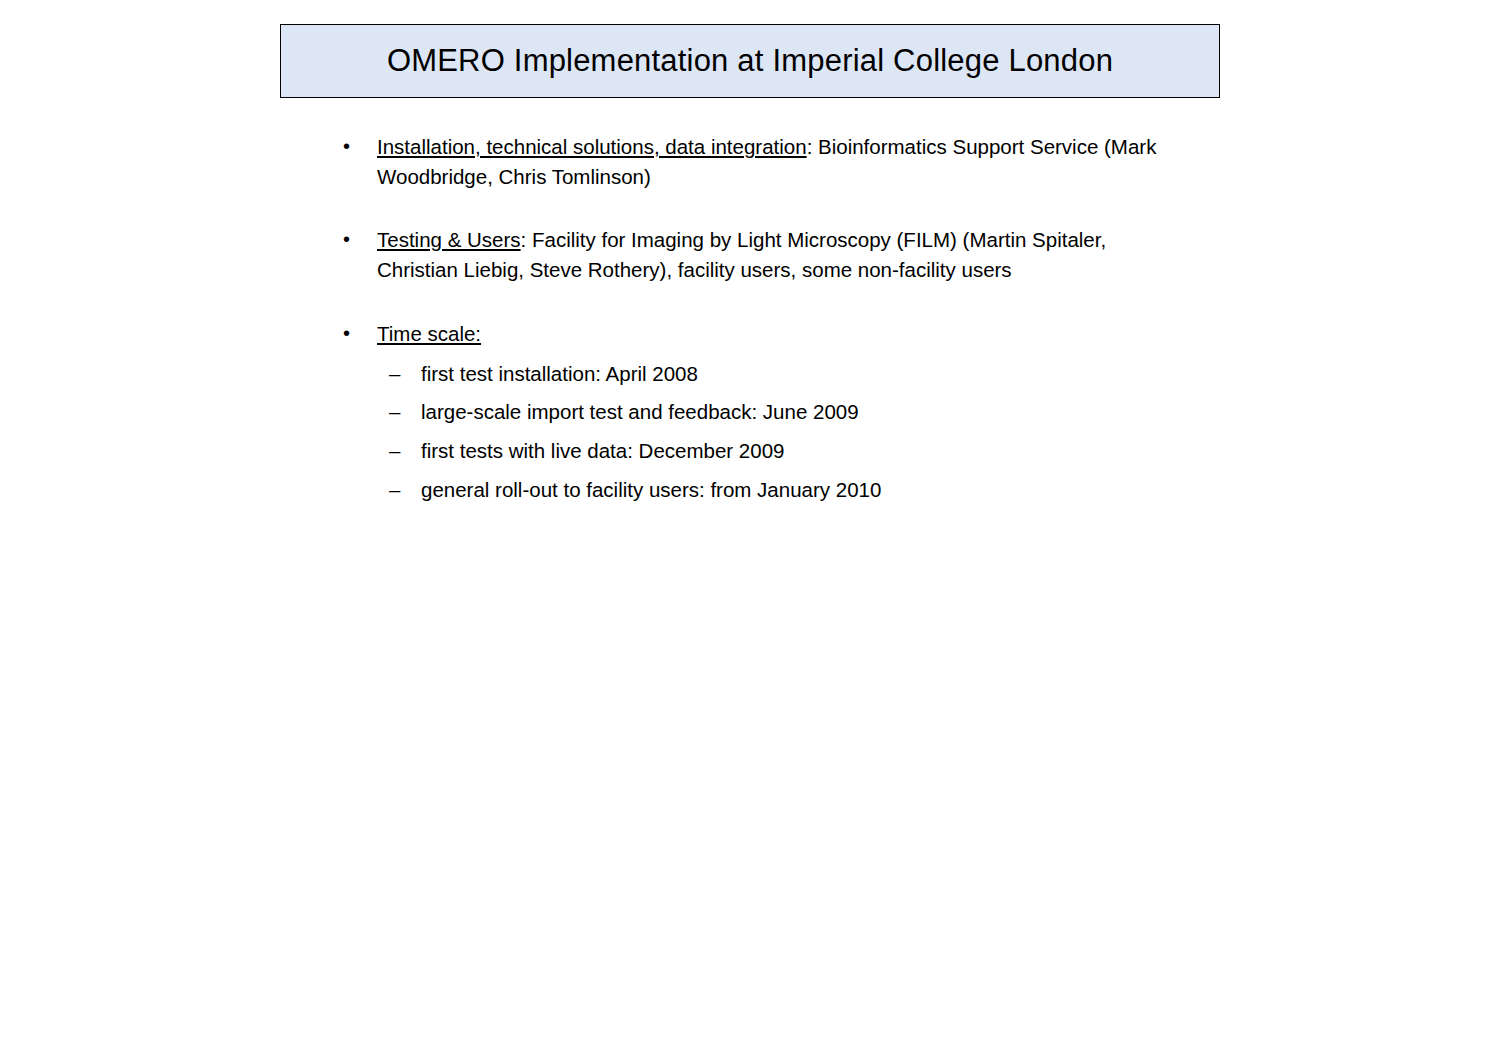OMERO Implementation at Imperial College London
Installation, technical solutions, data integration: Bioinformatics Support Service (Mark Woodbridge, Chris Tomlinson)
Testing & Users: Facility for Imaging by Light Microscopy (FILM) (Martin Spitaler, Christian Liebig, Steve Rothery), facility users, some non-facility users
Time scale:
first test installation: April 2008
large-scale import test and feedback: June 2009
first tests with live data: December 2009
general roll-out to facility users: from January 2010